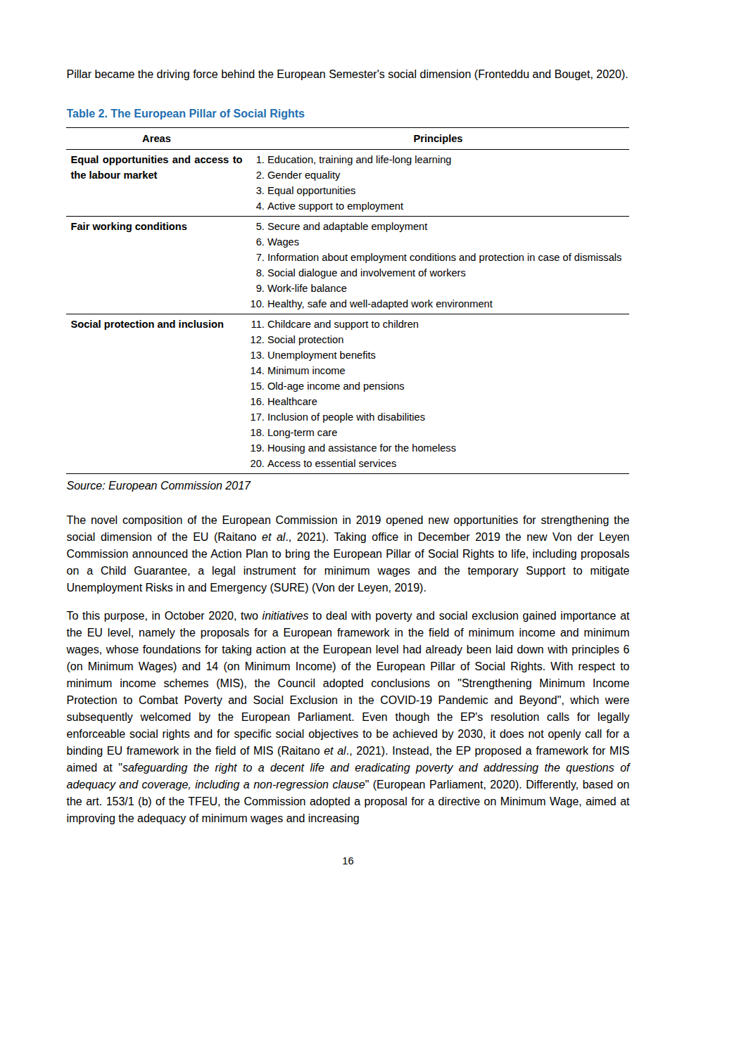Pillar became the driving force behind the European Semester's social dimension (Fronteddu and Bouget, 2020).
Table 2. The European Pillar of Social Rights
| Areas | Principles |
| --- | --- |
| Equal opportunities and access to the labour market | Education, training and life-long learning Gender equality Equal opportunities Active support to employment |
| Fair working conditions | Secure and adaptable employment Wages Information about employment conditions and protection in case of dismissals Social dialogue and involvement of workers Work-life balance Healthy, safe and well-adapted work environment |
| Social protection and inclusion | Childcare and support to children Social protection Unemployment benefits Minimum income Old-age income and pensions Healthcare Inclusion of people with disabilities Long-term care Housing and assistance for the homeless Access to essential services |
Source: European Commission 2017
The novel composition of the European Commission in 2019 opened new opportunities for strengthening the social dimension of the EU (Raitano et al., 2021). Taking office in December 2019 the new Von der Leyen Commission announced the Action Plan to bring the European Pillar of Social Rights to life, including proposals on a Child Guarantee, a legal instrument for minimum wages and the temporary Support to mitigate Unemployment Risks in and Emergency (SURE) (Von der Leyen, 2019).
To this purpose, in October 2020, two initiatives to deal with poverty and social exclusion gained importance at the EU level, namely the proposals for a European framework in the field of minimum income and minimum wages, whose foundations for taking action at the European level had already been laid down with principles 6 (on Minimum Wages) and 14 (on Minimum Income) of the European Pillar of Social Rights. With respect to minimum income schemes (MIS), the Council adopted conclusions on "Strengthening Minimum Income Protection to Combat Poverty and Social Exclusion in the COVID-19 Pandemic and Beyond", which were subsequently welcomed by the European Parliament. Even though the EP's resolution calls for legally enforceable social rights and for specific social objectives to be achieved by 2030, it does not openly call for a binding EU framework in the field of MIS (Raitano et al., 2021). Instead, the EP proposed a framework for MIS aimed at "safeguarding the right to a decent life and eradicating poverty and addressing the questions of adequacy and coverage, including a non-regression clause" (European Parliament, 2020). Differently, based on the art. 153/1 (b) of the TFEU, the Commission adopted a proposal for a directive on Minimum Wage, aimed at improving the adequacy of minimum wages and increasing
16